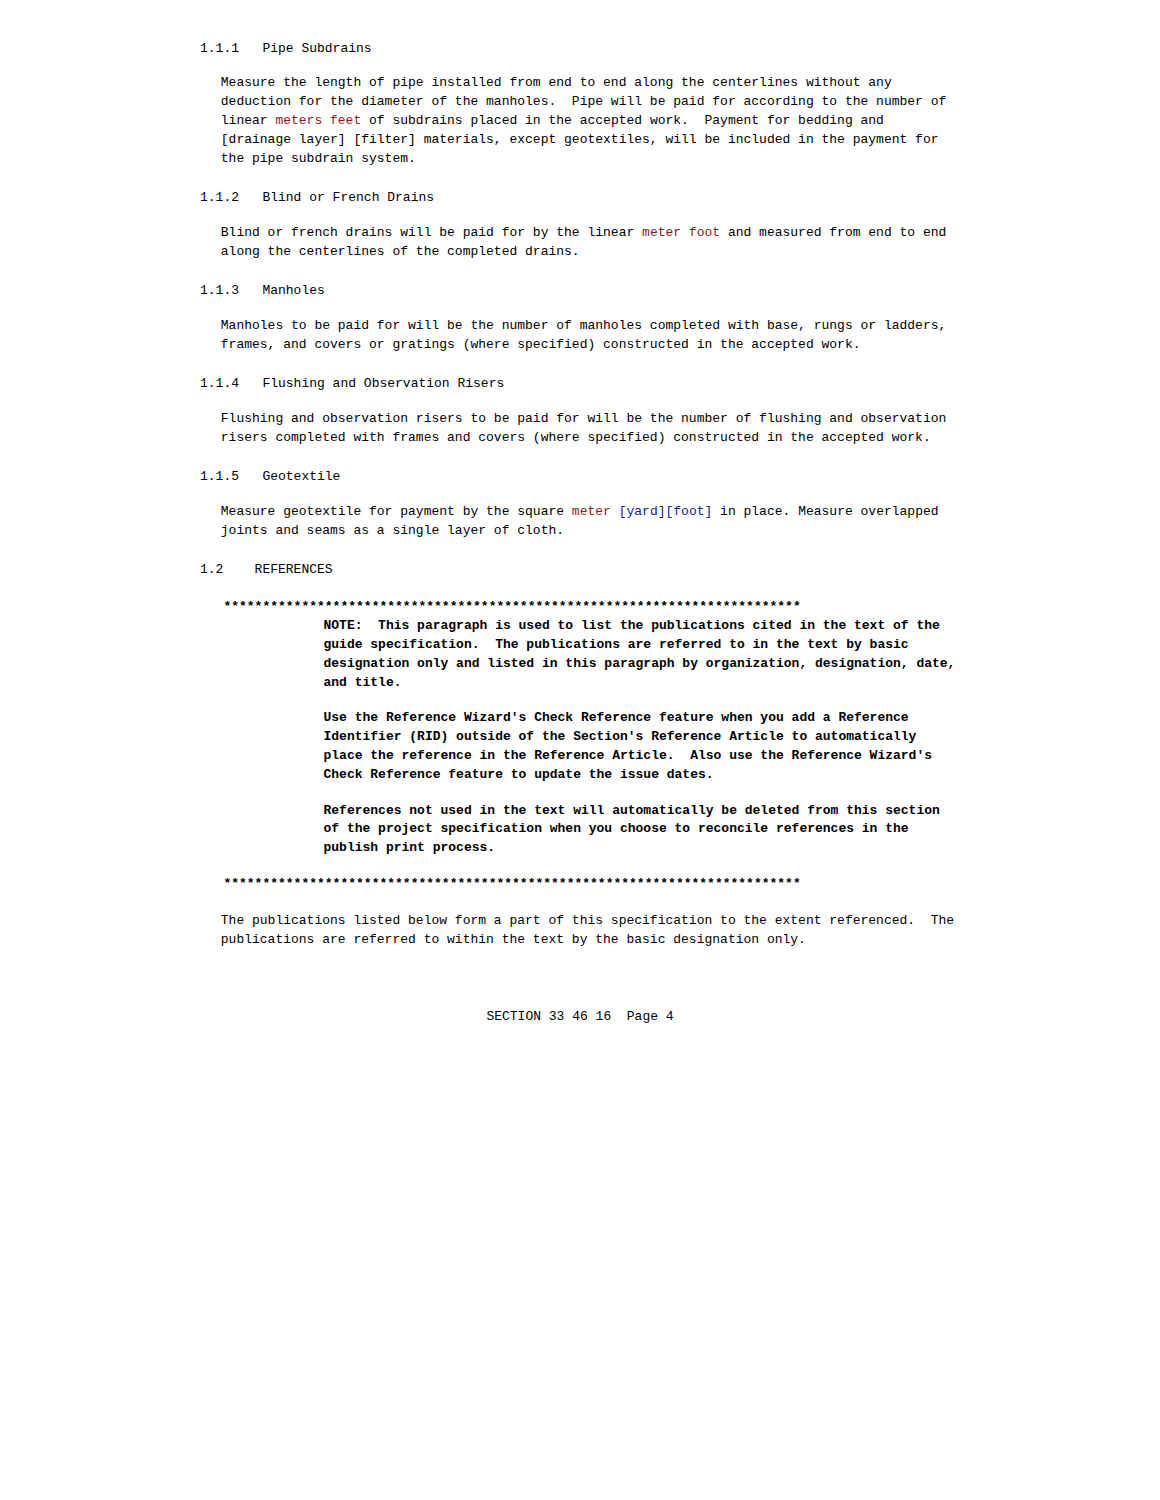1.1.1 Pipe Subdrains
Measure the length of pipe installed from end to end along the centerlines without any deduction for the diameter of the manholes. Pipe will be paid for according to the number of linear meters feet of subdrains placed in the accepted work. Payment for bedding and [drainage layer] [filter] materials, except geotextiles, will be included in the payment for the pipe subdrain system.
1.1.2 Blind or French Drains
Blind or french drains will be paid for by the linear meter foot and measured from end to end along the centerlines of the completed drains.
1.1.3 Manholes
Manholes to be paid for will be the number of manholes completed with base, rungs or ladders, frames, and covers or gratings (where specified) constructed in the accepted work.
1.1.4 Flushing and Observation Risers
Flushing and observation risers to be paid for will be the number of flushing and observation risers completed with frames and covers (where specified) constructed in the accepted work.
1.1.5 Geotextile
Measure geotextile for payment by the square meter [yard][foot] in place. Measure overlapped joints and seams as a single layer of cloth.
1.2 REFERENCES
**************************************************************************
NOTE: This paragraph is used to list the publications cited in the text of the guide specification. The publications are referred to in the text by basic designation only and listed in this paragraph by organization, designation, date, and title.
Use the Reference Wizard's Check Reference feature when you add a Reference Identifier (RID) outside of the Section's Reference Article to automatically place the reference in the Reference Article. Also use the Reference Wizard's Check Reference feature to update the issue dates.
References not used in the text will automatically be deleted from this section of the project specification when you choose to reconcile references in the publish print process.
**************************************************************************
The publications listed below form a part of this specification to the extent referenced. The publications are referred to within the text by the basic designation only.
SECTION 33 46 16 Page 4